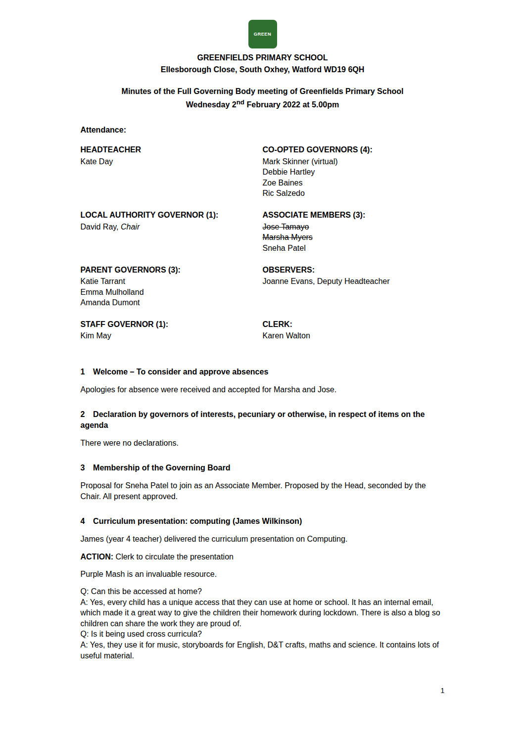GREEN
FIELDS
GREENFIELDS PRIMARY SCHOOL
Ellesborough Close, South Oxhey, Watford WD19 6QH
Minutes of the Full Governing Body meeting of Greenfields Primary School
Wednesday 2nd February 2022 at 5.00pm
Attendance:
| HEADTEACHER Kate Day | CO-OPTED GOVERNORS (4): Mark Skinner (virtual) Debbie Hartley Zoe Baines Ric Salzedo |
| LOCAL AUTHORITY GOVERNOR (1): David Ray, Chair | ASSOCIATE MEMBERS (3): Jose Tamayo Marsha Myers Sneha Patel |
| PARENT GOVERNORS (3): Katie Tarrant Emma Mulholland Amanda Dumont | OBSERVERS: Joanne Evans, Deputy Headteacher |
| STAFF GOVERNOR (1): Kim May | CLERK: Karen Walton |
1 Welcome – To consider and approve absences
Apologies for absence were received and accepted for Marsha and Jose.
2 Declaration by governors of interests, pecuniary or otherwise, in respect of items on the agenda
There were no declarations.
3 Membership of the Governing Board
Proposal for Sneha Patel to join as an Associate Member. Proposed by the Head, seconded by the Chair. All present approved.
4 Curriculum presentation: computing (James Wilkinson)
James (year 4 teacher) delivered the curriculum presentation on Computing.
ACTION: Clerk to circulate the presentation
Purple Mash is an invaluable resource.
Q: Can this be accessed at home?
A: Yes, every child has a unique access that they can use at home or school. It has an internal email, which made it a great way to give the children their homework during lockdown. There is also a blog so children can share the work they are proud of.
Q: Is it being used cross curricula?
A: Yes, they use it for music, storyboards for English, D&T crafts, maths and science. It contains lots of useful material.
1